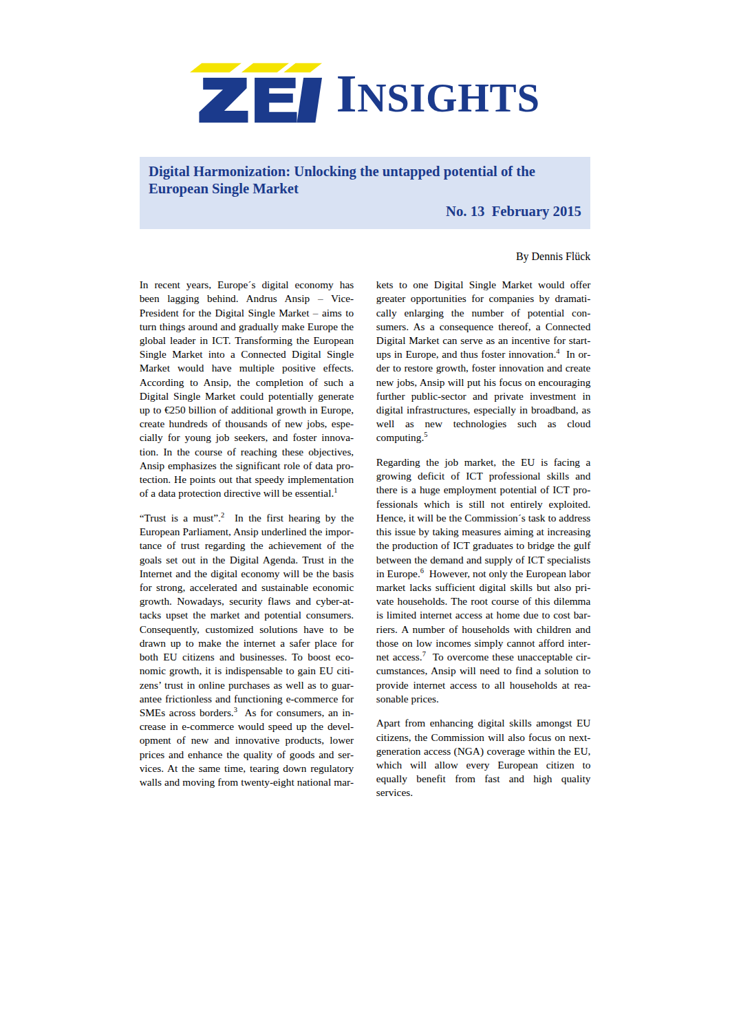INSIGHTS
Digital Harmonization: Unlocking the untapped potential of the
European Single Market
No. 13 February 2015
By Dennis Flück
In recent years, Europe´s digital economy has been lagging behind. Andrus Ansip – Vice-President for the Digital Single Market – aims to turn things around and gradually make Europe the global leader in ICT. Transforming the European Single Market into a Connected Digital Single Market would have multiple positive effects. According to Ansip, the completion of such a Digital Single Market could potentially generate up to €250 billion of additional growth in Europe, create hundreds of thousands of new jobs, especially for young job seekers, and foster innovation. In the course of reaching these objectives, Ansip emphasizes the significant role of data protection. He points out that speedy implementation of a data protection directive will be essential.1
“Trust is a must”.2 In the first hearing by the European Parliament, Ansip underlined the importance of trust regarding the achievement of the goals set out in the Digital Agenda. Trust in the Internet and the digital economy will be the basis for strong, accelerated and sustainable economic growth. Nowadays, security flaws and cyber-attacks upset the market and potential consumers. Consequently, customized solutions have to be drawn up to make the internet a safer place for both EU citizens and businesses. To boost economic growth, it is indispensable to gain EU citizens’ trust in online purchases as well as to guarantee frictionless and functioning e-commerce for SMEs across borders.3 As for consumers, an increase in e-commerce would speed up the development of new and innovative products, lower prices and enhance the quality of goods and services. At the same time, tearing down regulatory walls and moving from twenty-eight national markets to one Digital Single Market would offer greater opportunities for companies by dramatically enlarging the number of potential consumers. As a consequence thereof, a Connected Digital Market can serve as an incentive for start-ups in Europe, and thus foster innovation.4 In order to restore growth, foster innovation and create new jobs, Ansip will put his focus on encouraging further public-sector and private investment in digital infrastructures, especially in broadband, as well as new technologies such as cloud computing.5
Regarding the job market, the EU is facing a growing deficit of ICT professional skills and there is a huge employment potential of ICT professionals which is still not entirely exploited. Hence, it will be the Commission´s task to address this issue by taking measures aiming at increasing the production of ICT graduates to bridge the gulf between the demand and supply of ICT specialists in Europe.6 However, not only the European labor market lacks sufficient digital skills but also private households. The root course of this dilemma is limited internet access at home due to cost barriers. A number of households with children and those on low incomes simply cannot afford internet access.7 To overcome these unacceptable circumstances, Ansip will need to find a solution to provide internet access to all households at reasonable prices.
Apart from enhancing digital skills amongst EU citizens, the Commission will also focus on next-generation access (NGA) coverage within the EU, which will allow every European citizen to equally benefit from fast and high quality services.